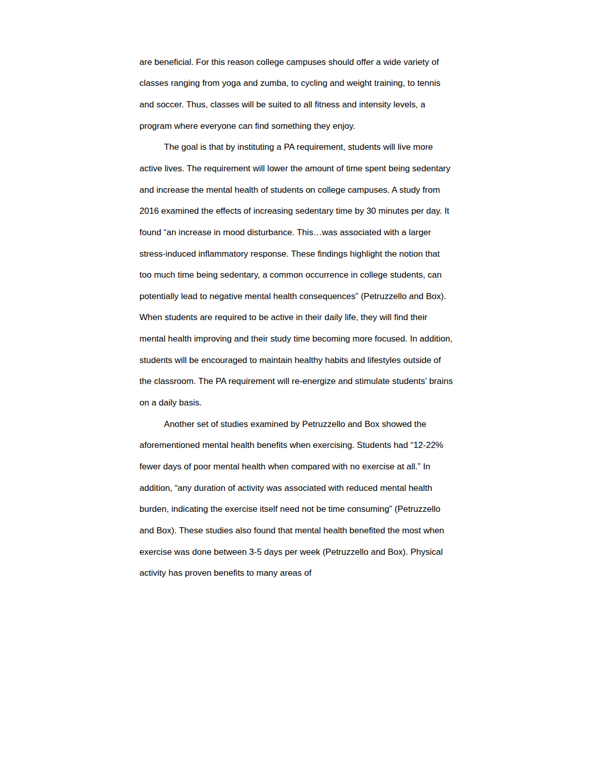are beneficial. For this reason college campuses should offer a wide variety of classes ranging from yoga and zumba, to cycling and weight training, to tennis and soccer. Thus, classes will be suited to all fitness and intensity levels, a program where everyone can find something they enjoy.
The goal is that by instituting a PA requirement, students will live more active lives. The requirement will lower the amount of time spent being sedentary and increase the mental health of students on college campuses. A study from 2016 examined the effects of increasing sedentary time by 30 minutes per day. It found “an increase in mood disturbance. This…was associated with a larger stress-induced inflammatory response. These findings highlight the notion that too much time being sedentary, a common occurrence in college students, can potentially lead to negative mental health consequences” (Petruzzello and Box). When students are required to be active in their daily life, they will find their mental health improving and their study time becoming more focused. In addition, students will be encouraged to maintain healthy habits and lifestyles outside of the classroom. The PA requirement will re-energize and stimulate students’ brains on a daily basis.
Another set of studies examined by Petruzzello and Box showed the aforementioned mental health benefits when exercising. Students had “12-22% fewer days of poor mental health when compared with no exercise at all.” In addition, “any duration of activity was associated with reduced mental health burden, indicating the exercise itself need not be time consuming” (Petruzzello and Box). These studies also found that mental health benefited the most when exercise was done between 3-5 days per week (Petruzzello and Box). Physical activity has proven benefits to many areas of